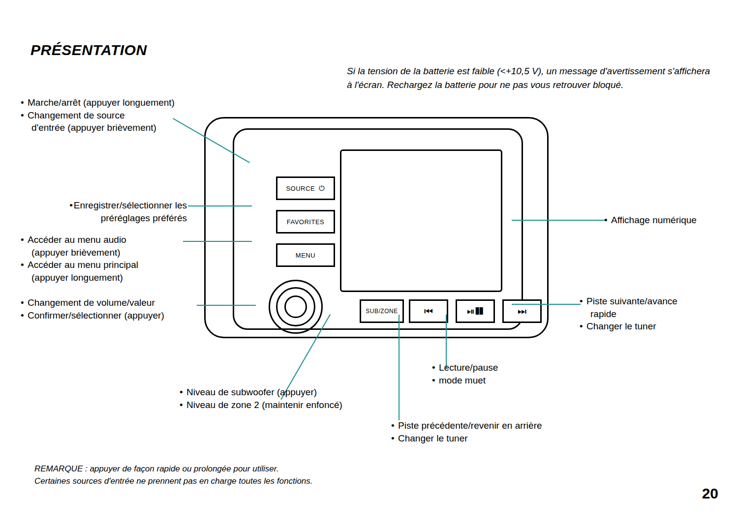PRÉSENTATION
Si la tension de la batterie est faible (<+10,5 V), un message d'avertissement s'affichera à l'écran. Rechargez la batterie pour ne pas vous retrouver bloqué.
SOURCE⏻
FAVORITES
MENU
SUB/ZONE
⏮
⏯❚❚
⏭
Marche/arrêt (appuyer longuement)
Changement de sourced'entrée (appuyer brièvement)
Enregistrer/sélectionner les
préréglages préférés
Accéder au menu audio(appuyer brièvement)
Accéder au menu principal(appuyer longuement)
Changement de volume/valeur
Confirmer/sélectionner (appuyer)
Affichage numérique
Piste suivante/avancerapide
Changer le tuner
Lecture/pause
mode muet
Piste précédente/revenir en arrière
Changer le tuner
Niveau de subwoofer (appuyer)
Niveau de zone 2 (maintenir enfoncé)
REMARQUE : appuyer de façon rapide ou prolongée pour utiliser.
Certaines sources d'entrée ne prennent pas en charge toutes les fonctions.
20